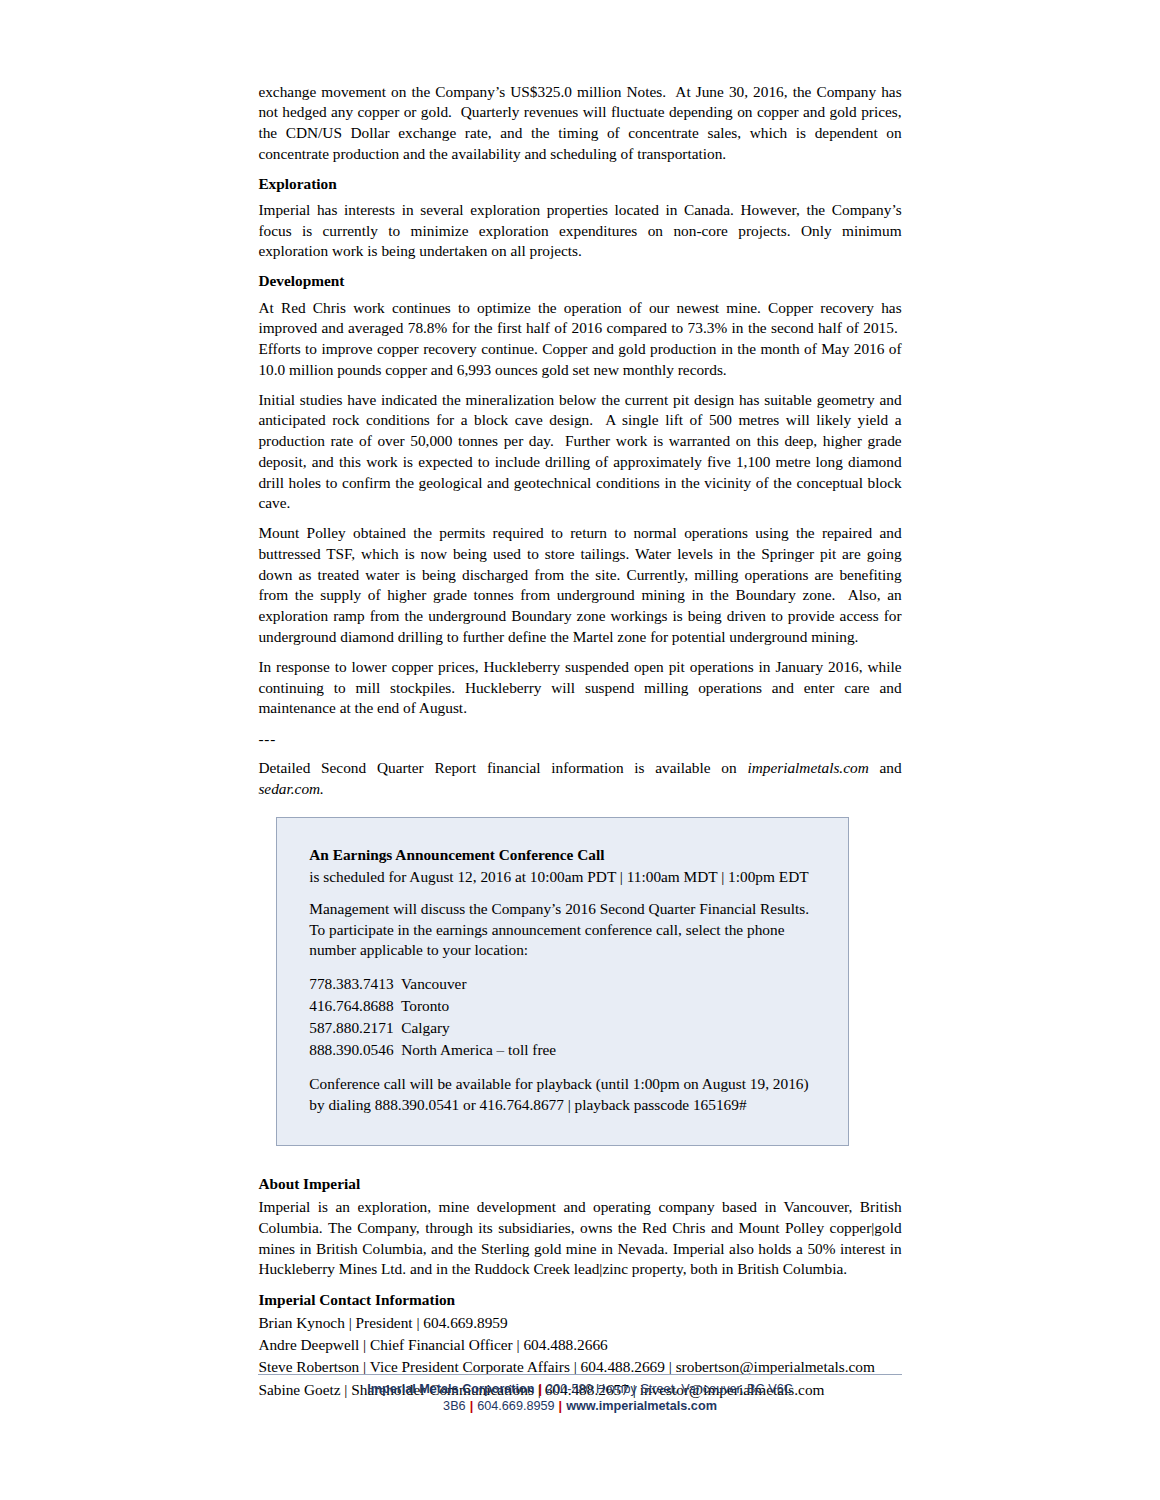exchange movement on the Company’s US$325.0 million Notes. At June 30, 2016, the Company has not hedged any copper or gold. Quarterly revenues will fluctuate depending on copper and gold prices, the CDN/US Dollar exchange rate, and the timing of concentrate sales, which is dependent on concentrate production and the availability and scheduling of transportation.
Exploration
Imperial has interests in several exploration properties located in Canada. However, the Company’s focus is currently to minimize exploration expenditures on non-core projects. Only minimum exploration work is being undertaken on all projects.
Development
At Red Chris work continues to optimize the operation of our newest mine. Copper recovery has improved and averaged 78.8% for the first half of 2016 compared to 73.3% in the second half of 2015. Efforts to improve copper recovery continue. Copper and gold production in the month of May 2016 of 10.0 million pounds copper and 6,993 ounces gold set new monthly records.
Initial studies have indicated the mineralization below the current pit design has suitable geometry and anticipated rock conditions for a block cave design. A single lift of 500 metres will likely yield a production rate of over 50,000 tonnes per day. Further work is warranted on this deep, higher grade deposit, and this work is expected to include drilling of approximately five 1,100 metre long diamond drill holes to confirm the geological and geotechnical conditions in the vicinity of the conceptual block cave.
Mount Polley obtained the permits required to return to normal operations using the repaired and buttressed TSF, which is now being used to store tailings. Water levels in the Springer pit are going down as treated water is being discharged from the site. Currently, milling operations are benefiting from the supply of higher grade tonnes from underground mining in the Boundary zone. Also, an exploration ramp from the underground Boundary zone workings is being driven to provide access for underground diamond drilling to further define the Martel zone for potential underground mining.
In response to lower copper prices, Huckleberry suspended open pit operations in January 2016, while continuing to mill stockpiles. Huckleberry will suspend milling operations and enter care and maintenance at the end of August.
---
Detailed Second Quarter Report financial information is available on imperialmetals.com and sedar.com.
An Earnings Announcement Conference Call
is scheduled for August 12, 2016 at 10:00am PDT | 11:00am MDT | 1:00pm EDT
Management will discuss the Company’s 2016 Second Quarter Financial Results.
To participate in the earnings announcement conference call, select the phone number applicable to your location:
778.383.7413 Vancouver
416.764.8688 Toronto
587.880.2171 Calgary
888.390.0546 North America – toll free
Conference call will be available for playback (until 1:00pm on August 19, 2016)
by dialing 888.390.0541 or 416.764.8677 | playback passcode 165169#
About Imperial
Imperial is an exploration, mine development and operating company based in Vancouver, British Columbia. The Company, through its subsidiaries, owns the Red Chris and Mount Polley copper|gold mines in British Columbia, and the Sterling gold mine in Nevada. Imperial also holds a 50% interest in Huckleberry Mines Ltd. and in the Ruddock Creek lead|zinc property, both in British Columbia.
Imperial Contact Information
Brian Kynoch | President | 604.669.8959
Andre Deepwell | Chief Financial Officer | 604.488.2666
Steve Robertson | Vice President Corporate Affairs | 604.488.2669 | srobertson@imperialmetals.com
Sabine Goetz | Shareholder Communications | 604.488.2657 | investor@imperialmetals.com
Imperial Metals Corporation|200-580 Hornby Street, Vancouver, BC V6C 3B6|604.669.8959|www.imperialmetals.com